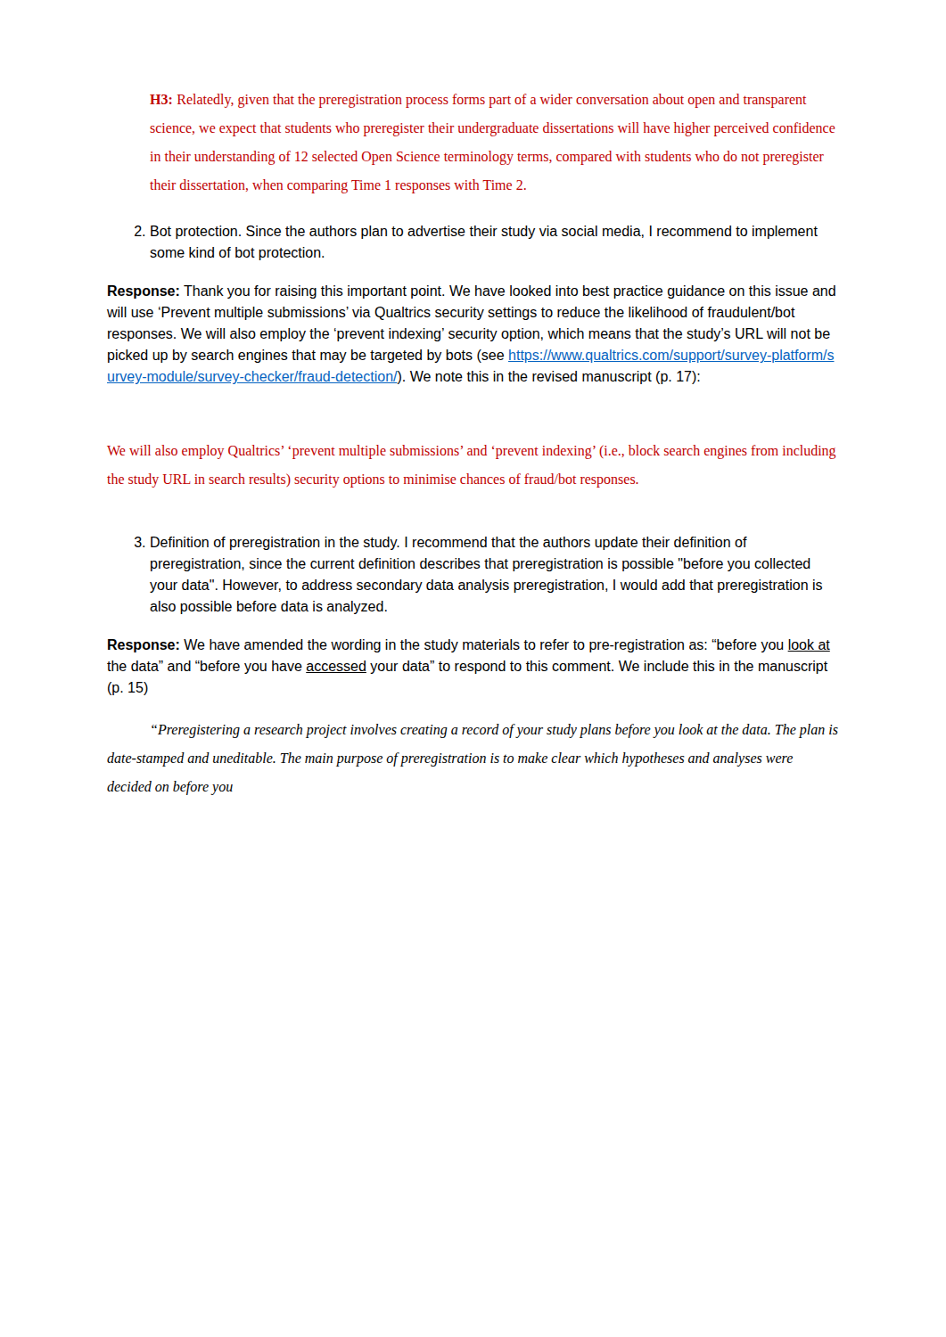H3: Relatedly, given that the preregistration process forms part of a wider conversation about open and transparent science, we expect that students who preregister their undergraduate dissertations will have higher perceived confidence in their understanding of 12 selected Open Science terminology terms, compared with students who do not preregister their dissertation, when comparing Time 1 responses with Time 2.
Bot protection. Since the authors plan to advertise their study via social media, I recommend to implement some kind of bot protection.
Response: Thank you for raising this important point. We have looked into best practice guidance on this issue and will use ‘Prevent multiple submissions’ via Qualtrics security settings to reduce the likelihood of fraudulent/bot responses. We will also employ the ‘prevent indexing’ security option, which means that the study’s URL will not be picked up by search engines that may be targeted by bots (see https://www.qualtrics.com/support/survey-platform/survey-module/survey-checker/fraud-detection/). We note this in the revised manuscript (p. 17):
We will also employ Qualtrics’ ‘prevent multiple submissions’ and ‘prevent indexing’ (i.e., block search engines from including the study URL in search results) security options to minimise chances of fraud/bot responses.
Definition of preregistration in the study. I recommend that the authors update their definition of preregistration, since the current definition describes that preregistration is possible "before you collected your data". However, to address secondary data analysis preregistration, I would add that preregistration is also possible before data is analyzed.
Response: We have amended the wording in the study materials to refer to pre-registration as: “before you look at the data” and “before you have accessed your data” to respond to this comment. We include this in the manuscript (p. 15)
“Preregistering a research project involves creating a record of your study plans before you look at the data. The plan is date-stamped and uneditable. The main purpose of preregistration is to make clear which hypotheses and analyses were decided on before you